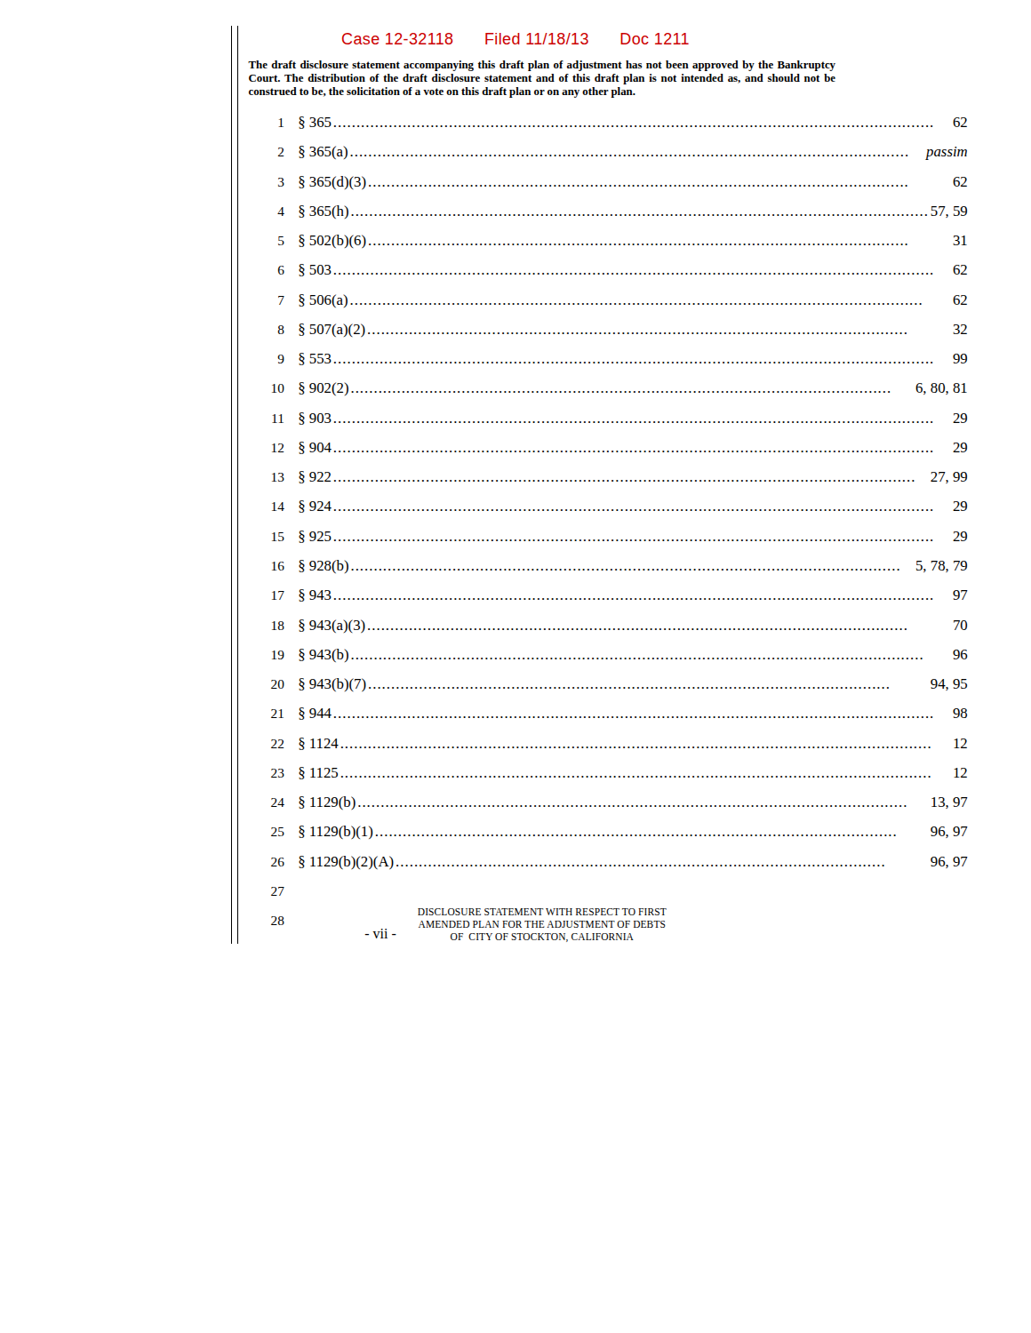Case 12-32118 Filed 11/18/13 Doc 1211
The draft disclosure statement accompanying this draft plan of adjustment has not been approved by the Bankruptcy Court. The distribution of the draft disclosure statement and of this draft plan is not intended as, and should not be construed to be, the solicitation of a vote on this draft plan or on any other plan.
1
2
3
4
5
6
7
8
9
10
11
12
13
14
15
16
17
18
19
20
21
22
23
24
25
26
27
28
§ 365.................................................................................................................................. 62
§ 365(a)......................................................................................................................... passim
§ 365(d)(3)..................................................................................................................... 62
§ 365(h)............................................................................................................................. 57, 59
§ 502(b)(6)..................................................................................................................... 31
§ 503.................................................................................................................................. 62
§ 506(a)............................................................................................................................ 62
§ 507(a)(2)..................................................................................................................... 32
§ 553.................................................................................................................................. 99
§ 902(2)..................................................................................................................... 6, 80, 81
§ 903.................................................................................................................................. 29
§ 904.................................................................................................................................. 29
§ 922.............................................................................................................................. 27, 99
§ 924.................................................................................................................................. 29
§ 925.................................................................................................................................. 29
§ 928(b)....................................................................................................................... 5, 78, 79
§ 943.................................................................................................................................. 97
§ 943(a)(3)..................................................................................................................... 70
§ 943(b)............................................................................................................................ 96
§ 943(b)(7)................................................................................................................. 94, 95
§ 944.................................................................................................................................. 98
§ 1124................................................................................................................................ 12
§ 1125................................................................................................................................ 12
§ 1129(b)....................................................................................................................... 13, 97
§ 1129(b)(1)................................................................................................................. 96, 97
§ 1129(b)(2)(A).......................................................................................................... 96, 97
- vii -
Disclosure Statement with Respect to First
Amended Plan for the Adjustment of Debts
of City of Stockton, California